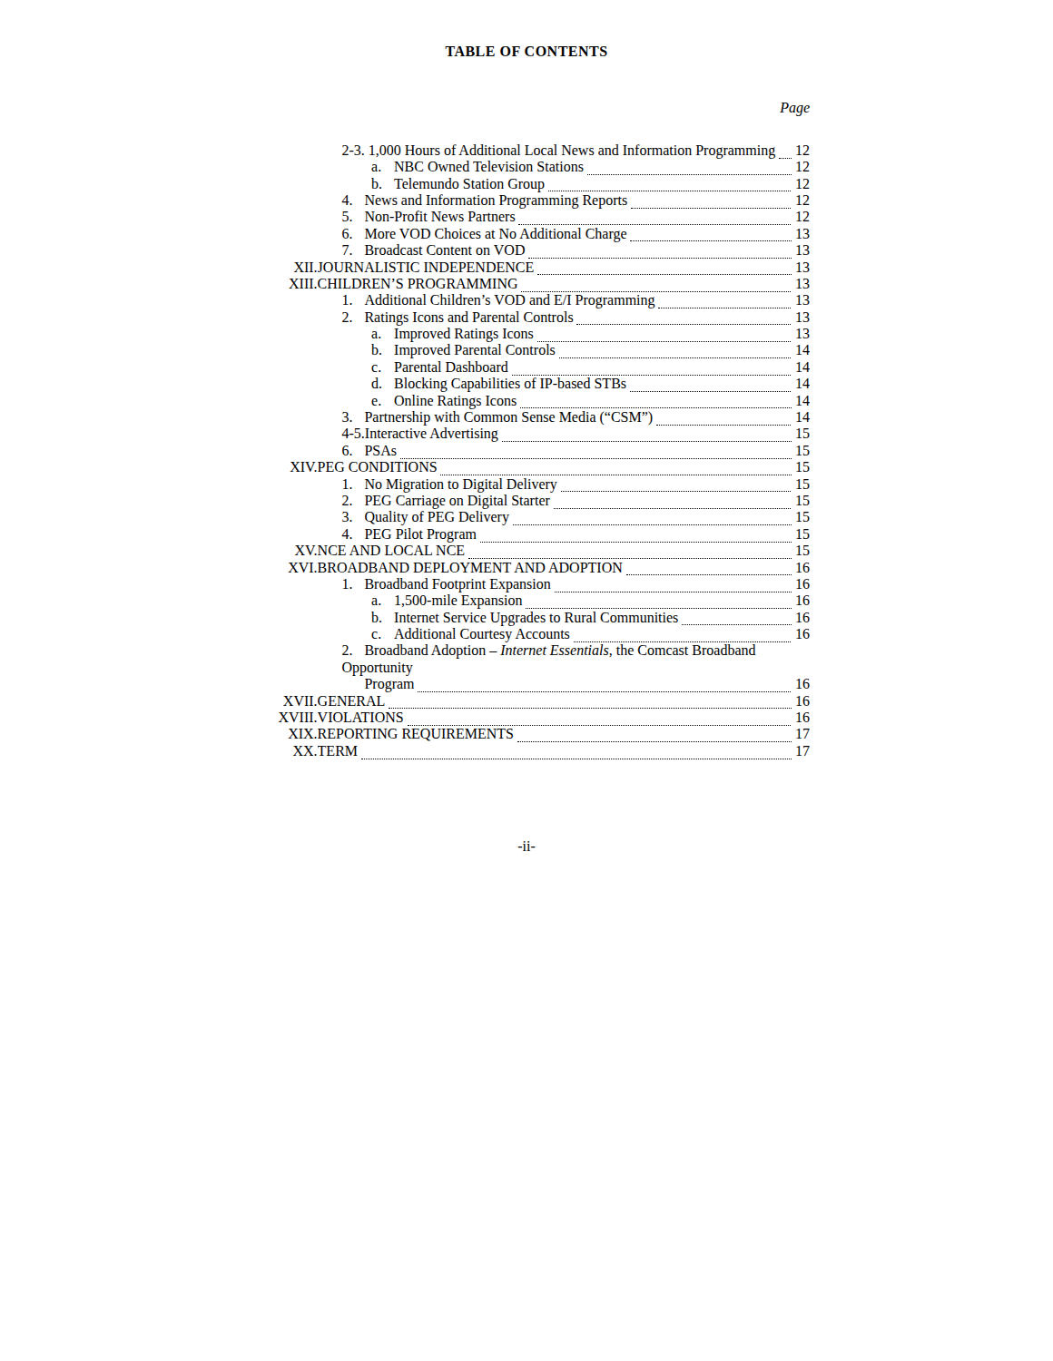TABLE OF CONTENTS
Page
| | 12 2-3. 1,000 Hours of Additional Local News and Information Programming |
| | 12 a. NBC Owned Television Stations |
| | 12 b. Telemundo Station Group |
| | 12 4. News and Information Programming Reports |
| | 12 5. Non-Profit News Partners |
| | 13 6. More VOD Choices at No Additional Charge |
| | 13 7. Broadcast Content on VOD |
| XII. | 13 JOURNALISTIC INDEPENDENCE |
| XIII. | 13 CHILDREN’S PROGRAMMING |
| | 13 1. Additional Children’s VOD and E/I Programming |
| | 13 2. Ratings Icons and Parental Controls |
| | 13 a. Improved Ratings Icons |
| | 14 b. Improved Parental Controls |
| | 14 c. Parental Dashboard |
| | 14 d. Blocking Capabilities of IP-based STBs |
| | 14 e. Online Ratings Icons |
| | 14 3. Partnership with Common Sense Media (“CSM”) |
| | 15 4-5.Interactive Advertising |
| | 15 6. PSAs |
| XIV. | 15 PEG CONDITIONS |
| | 15 1. No Migration to Digital Delivery |
| | 15 2. PEG Carriage on Digital Starter |
| | 15 3. Quality of PEG Delivery |
| | 15 4. PEG Pilot Program |
| XV. | 15 NCE AND LOCAL NCE |
| XVI. | 16 BROADBAND DEPLOYMENT AND ADOPTION |
| | 16 1. Broadband Footprint Expansion |
| | 16 a. 1,500-mile Expansion |
| | 16 b. Internet Service Upgrades to Rural Communities |
| | 16 c. Additional Courtesy Accounts |
| | 2. Broadband Adoption – Internet Essentials , the Comcast Broadband Opportunity 16 Program |
| XVII. | 16 GENERAL |
| XVIII. | 16 VIOLATIONS |
| XIX. | 17 REPORTING REQUIREMENTS |
| XX. | 17 TERM |
-ii-